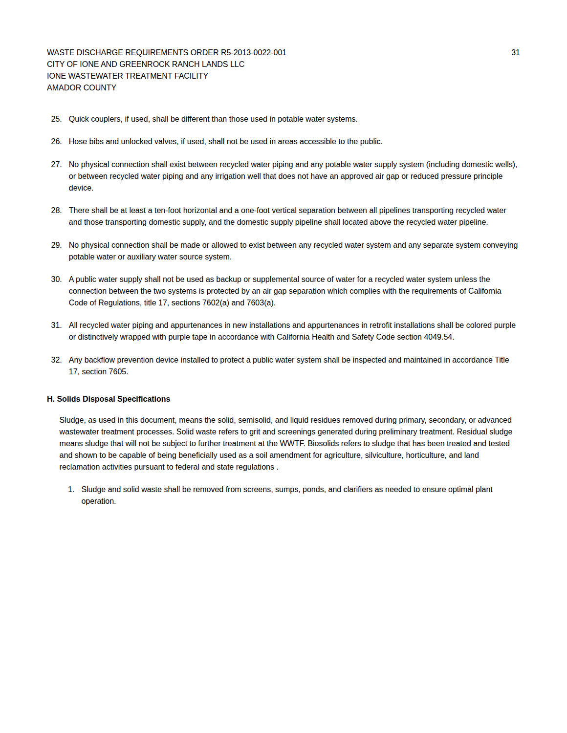Waste Discharge Requirements Order R5-2013-0022-001 31
City of Ione and Greenrock Ranch Lands LLC
Ione Wastewater Treatment Facility
Amador County
Quick couplers, if used, shall be different than those used in potable water systems.
Hose bibs and unlocked valves, if used, shall not be used in areas accessible to the public.
No physical connection shall exist between recycled water piping and any potable water supply system (including domestic wells), or between recycled water piping and any irrigation well that does not have an approved air gap or reduced pressure principle device.
There shall be at least a ten-foot horizontal and a one-foot vertical separation between all pipelines transporting recycled water and those transporting domestic supply, and the domestic supply pipeline shall located above the recycled water pipeline.
No physical connection shall be made or allowed to exist between any recycled water system and any separate system conveying potable water or auxiliary water source system.
A public water supply shall not be used as backup or supplemental source of water for a recycled water system unless the connection between the two systems is protected by an air gap separation which complies with the requirements of California Code of Regulations, title 17, sections 7602(a) and 7603(a).
All recycled water piping and appurtenances in new installations and appurtenances in retrofit installations shall be colored purple or distinctively wrapped with purple tape in accordance with California Health and Safety Code section 4049.54.
Any backflow prevention device installed to protect a public water system shall be inspected and maintained in accordance Title 17, section 7605.
H. Solids Disposal Specifications
Sludge, as used in this document, means the solid, semisolid, and liquid residues removed during primary, secondary, or advanced wastewater treatment processes. Solid waste refers to grit and screenings generated during preliminary treatment. Residual sludge means sludge that will not be subject to further treatment at the WWTF. Biosolids refers to sludge that has been treated and tested and shown to be capable of being beneficially used as a soil amendment for agriculture, silviculture, horticulture, and land reclamation activities pursuant to federal and state regulations .
Sludge and solid waste shall be removed from screens, sumps, ponds, and clarifiers as needed to ensure optimal plant operation.